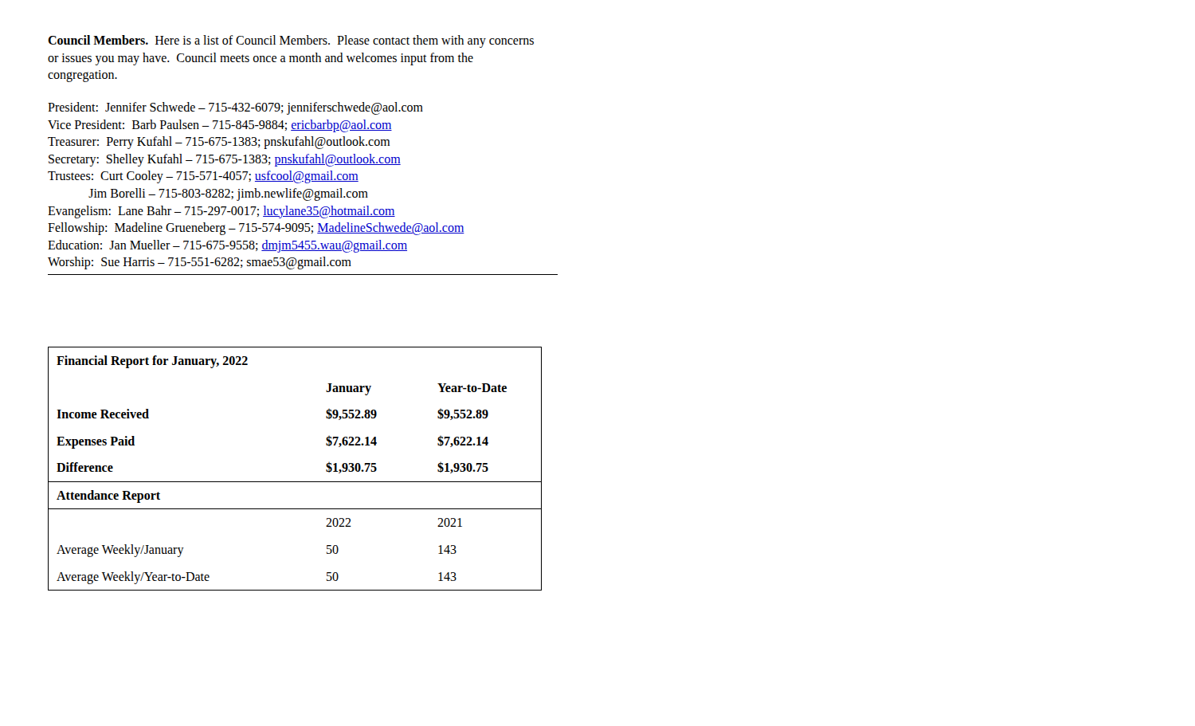Council Members. Here is a list of Council Members. Please contact them with any concerns or issues you may have. Council meets once a month and welcomes input from the congregation.
President: Jennifer Schwede – 715-432-6079; jenniferschwede@aol.com
Vice President: Barb Paulsen – 715-845-9884; ericbarbp@aol.com
Treasurer: Perry Kufahl – 715-675-1383; pnskufahl@outlook.com
Secretary: Shelley Kufahl – 715-675-1383; pnskufahl@outlook.com
Trustees: Curt Cooley – 715-571-4057; usfcool@gmail.com
Jim Borelli – 715-803-8282; jimb.newlife@gmail.com
Evangelism: Lane Bahr – 715-297-0017; lucylane35@hotmail.com
Fellowship: Madeline Grueneberg – 715-574-9095; MadelineSchwede@aol.com
Education: Jan Mueller – 715-675-9558; dmjm5455.wau@gmail.com
Worship: Sue Harris – 715-551-6282; smae53@gmail.com
| Financial Report for January, 2022 |
| | January | Year-to-Date |
| Income Received | $9,552.89 | $9,552.89 |
| Expenses Paid | $7,622.14 | $7,622.14 |
| Difference | $1,930.75 | $1,930.75 |
| Attendance Report |
| | 2022 | 2021 |
| Average Weekly/January | 50 | 143 |
| Average Weekly/Year-to-Date | 50 | 143 |